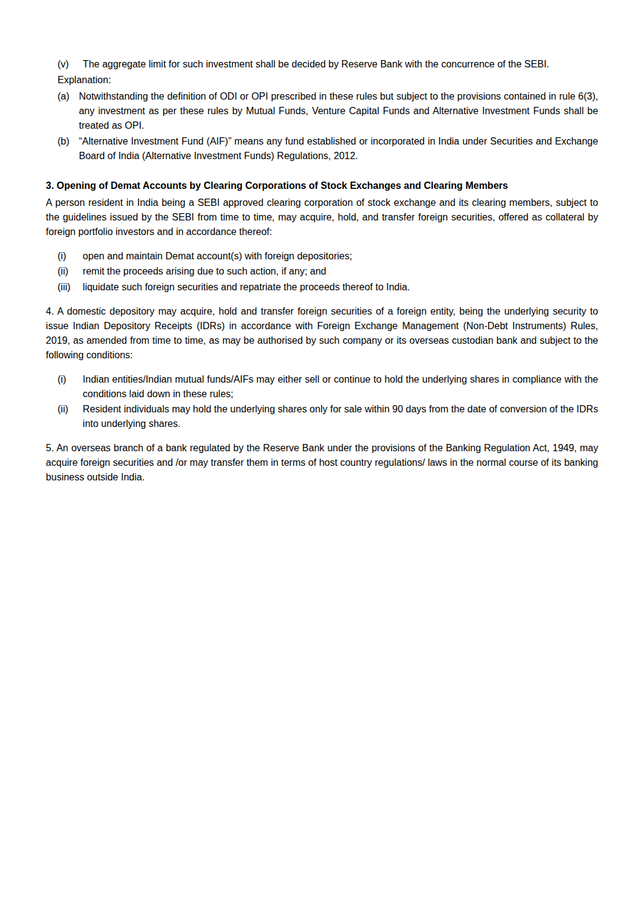(v) The aggregate limit for such investment shall be decided by Reserve Bank with the concurrence of the SEBI.
Explanation:
(a) Notwithstanding the definition of ODI or OPI prescribed in these rules but subject to the provisions contained in rule 6(3), any investment as per these rules by Mutual Funds, Venture Capital Funds and Alternative Investment Funds shall be treated as OPI.
(b)“Alternative Investment Fund (AIF)” means any fund established or incorporated in India under Securities and Exchange Board of India (Alternative Investment Funds) Regulations, 2012.
3. Opening of Demat Accounts by Clearing Corporations of Stock Exchanges and Clearing Members
A person resident in India being a SEBI approved clearing corporation of stock exchange and its clearing members, subject to the guidelines issued by the SEBI from time to time, may acquire, hold, and transfer foreign securities, offered as collateral by foreign portfolio investors and in accordance thereof:
(i) open and maintain Demat account(s) with foreign depositories;
(ii) remit the proceeds arising due to such action, if any; and
(iii) liquidate such foreign securities and repatriate the proceeds thereof to India.
4. A domestic depository may acquire, hold and transfer foreign securities of a foreign entity, being the underlying security to issue Indian Depository Receipts (IDRs) in accordance with Foreign Exchange Management (Non-Debt Instruments) Rules, 2019, as amended from time to time, as may be authorised by such company or its overseas custodian bank and subject to the following conditions:
(i) Indian entities/Indian mutual funds/AIFs may either sell or continue to hold the underlying shares in compliance with the conditions laid down in these rules;
(ii) Resident individuals may hold the underlying shares only for sale within 90 days from the date of conversion of the IDRs into underlying shares.
5. An overseas branch of a bank regulated by the Reserve Bank under the provisions of the Banking Regulation Act, 1949, may acquire foreign securities and /or may transfer them in terms of host country regulations/ laws in the normal course of its banking business outside India.